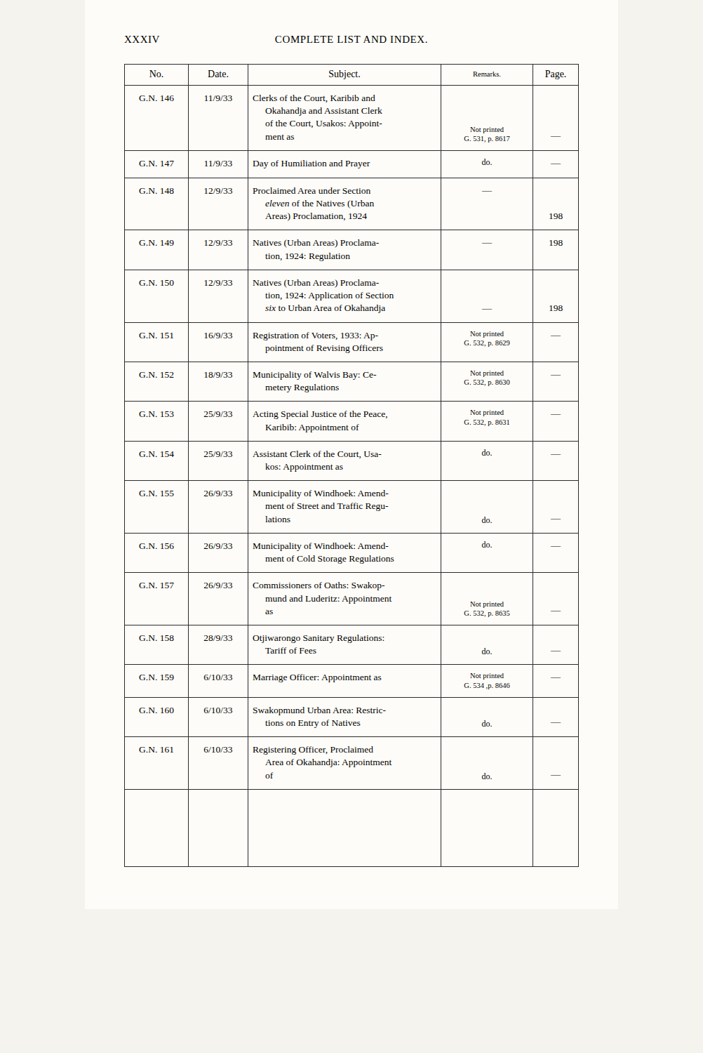XXXIV
COMPLETE LIST AND INDEX.
| No. | Date. | Subject. | Remarks. | Page. |
| --- | --- | --- | --- | --- |
| G.N. 146 | 11/9/33 | Clerks of the Court, Karibib and Okahandja and Assistant Clerk of the Court, Usakos: Appoint- ment as | Not printed G. 531, p. 8617 | — |
| G.N. 147 | 11/9/33 | Day of Humiliation and Prayer | do. | — |
| G.N. 148 | 12/9/33 | Proclaimed Area under Section eleven of the Natives (Urban Areas) Proclamation, 1924 | — | 198 |
| G.N. 149 | 12/9/33 | Natives (Urban Areas) Proclama- tion, 1924: Regulation | — | 198 |
| G.N. 150 | 12/9/33 | Natives (Urban Areas) Proclama- tion, 1924: Application of Section six to Urban Area of Okahandja | — | 198 |
| G.N. 151 | 16/9/33 | Registration of Voters, 1933: Ap- pointment of Revising Officers | Not printed G. 532, p. 8629 | — |
| G.N. 152 | 18/9/33 | Municipality of Walvis Bay: Ce- metery Regulations | Not printed G. 532, p. 8630 | — |
| G.N. 153 | 25/9/33 | Acting Special Justice of the Peace, Karibib: Appointment of | Not printed G. 532, p. 8631 | — |
| G.N. 154 | 25/9/33 | Assistant Clerk of the Court, Usa- kos: Appointment as | do. | — |
| G.N. 155 | 26/9/33 | Municipality of Windhoek: Amend- ment of Street and Traffic Regu- lations | do. | — |
| G.N. 156 | 26/9/33 | Municipality of Windhoek: Amend- ment of Cold Storage Regulations | do. | — |
| G.N. 157 | 26/9/33 | Commissioners of Oaths: Swakop- mund and Luderitz: Appointment as | Not printed G. 532, p. 8635 | — |
| G.N. 158 | 28/9/33 | Otjiwarongo Sanitary Regulations: Tariff of Fees | do. | — |
| G.N. 159 | 6/10/33 | Marriage Officer: Appointment as | Not printed G. 534 ,p. 8646 | — |
| G.N. 160 | 6/10/33 | Swakopmund Urban Area: Restric- tions on Entry of Natives | do. | — |
| G.N. 161 | 6/10/33 | Registering Officer, Proclaimed Area of Okahandja: Appointment of | do. | — |